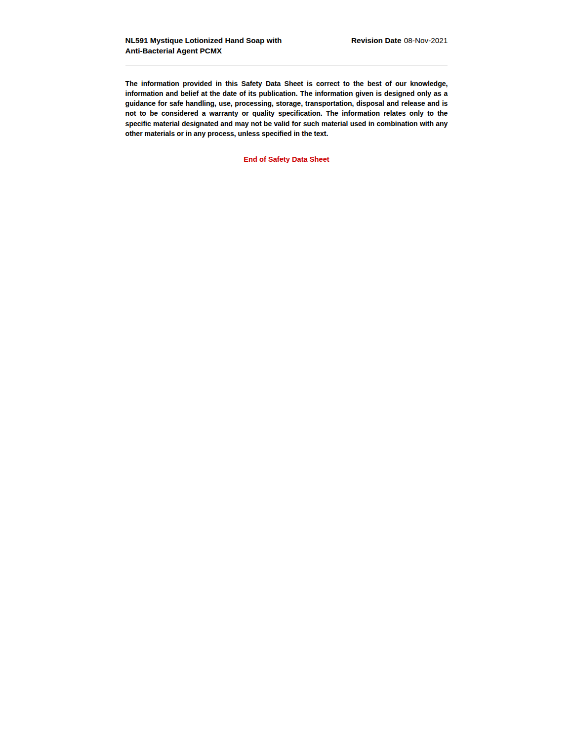NL591 Mystique Lotionized Hand Soap with
Anti-Bacterial Agent PCMX
Revision Date 08-Nov-2021
The information provided in this Safety Data Sheet is correct to the best of our knowledge, information and belief at the date of its publication. The information given is designed only as a guidance for safe handling, use, processing, storage, transportation, disposal and release and is not to be considered a warranty or quality specification. The information relates only to the specific material designated and may not be valid for such material used in combination with any other materials or in any process, unless specified in the text.
End of Safety Data Sheet